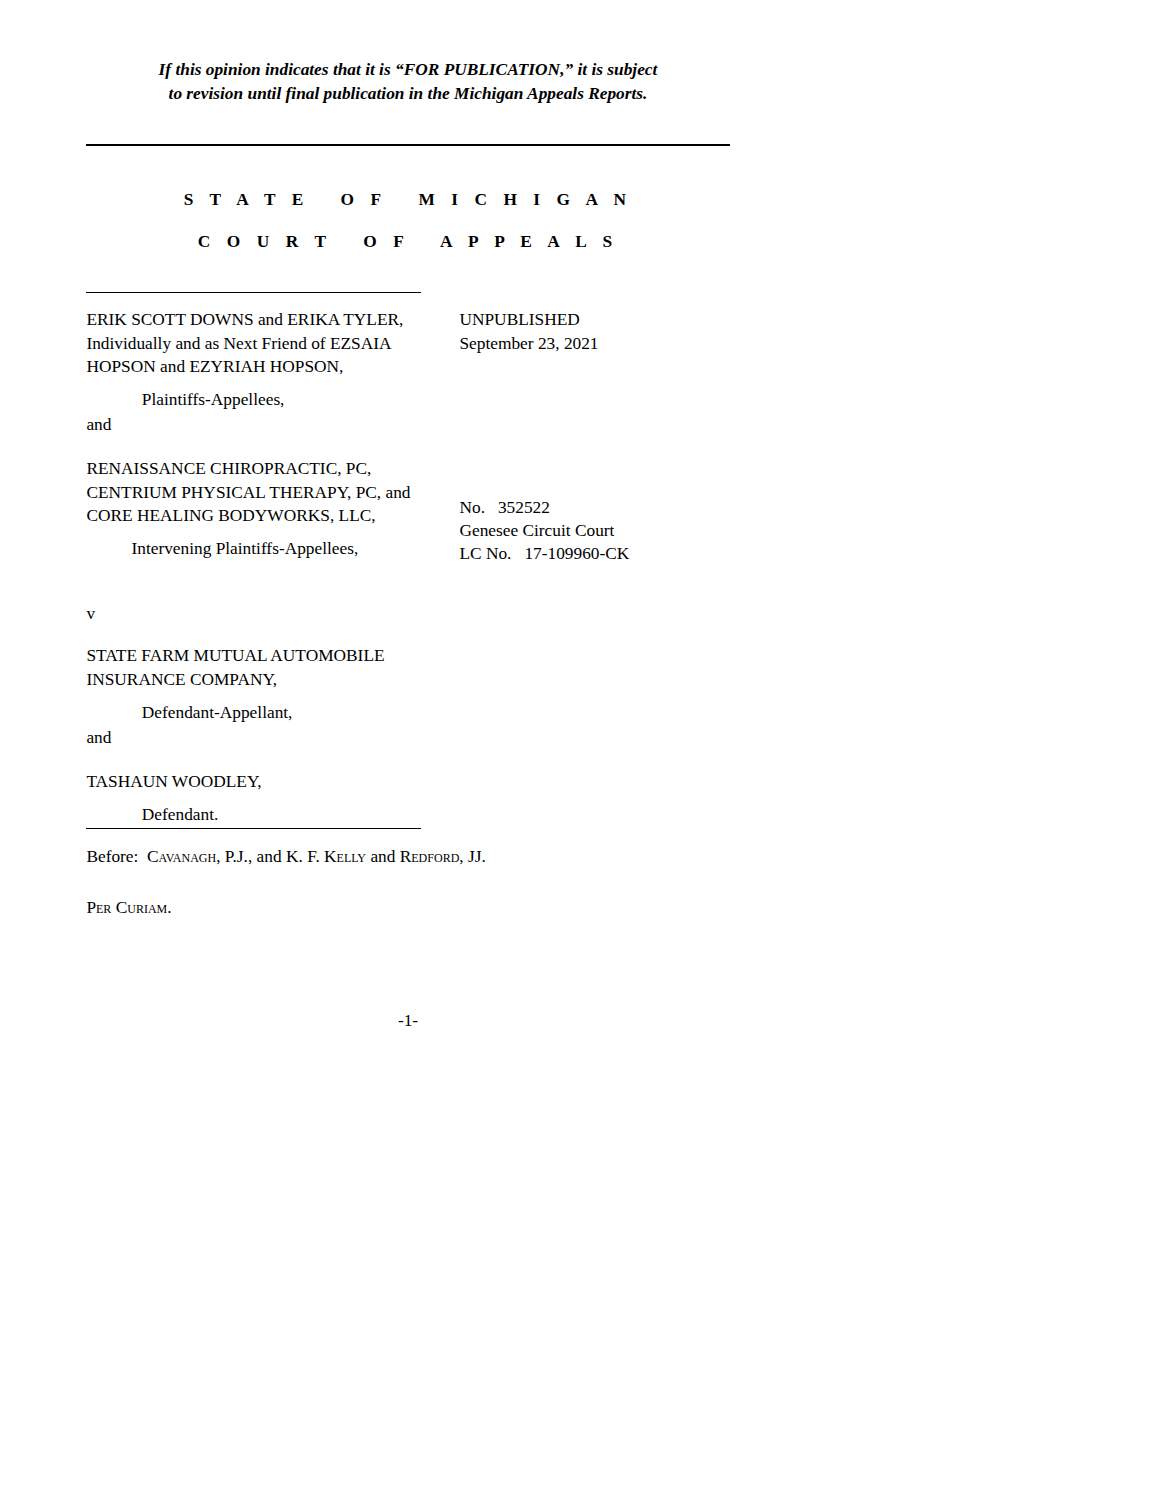If this opinion indicates that it is “FOR PUBLICATION,” it is subject to revision until final publication in the Michigan Appeals Reports.
S T A T E O F M I C H I G A N
C O U R T O F A P P E A L S
| ERIK SCOTT DOWNS and ERIKA TYLER, Individually and as Next Friend of EZSAIA HOPSON and EZYRIAH HOPSON, Plaintiffs-Appellees, and RENAISSANCE CHIROPRACTIC, PC, CENTRIUM PHYSICAL THERAPY, PC, and CORE HEALING BODYWORKS, LLC, Intervening Plaintiffs-Appellees, v STATE FARM MUTUAL AUTOMOBILE INSURANCE COMPANY, Defendant-Appellant, and TASHAUN WOODLEY, Defendant. | UNPUBLISHED September 23, 2021 No. 352522 Genesee Circuit Court LC No. 17-109960-CK |
Before: Cavanagh, P.J., and K. F. Kelly and Redford, JJ.
Per Curiam.
-1-